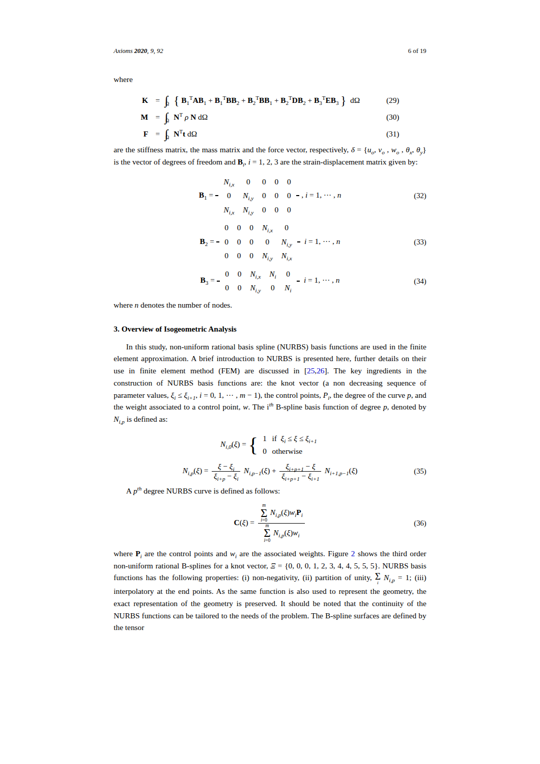Axioms 2020, 9, 92
6 of 19
where
| K | = | ∫ Ω { B 1 T AB 1 + B 1 T BB 2 + B 2 T BB 1 + B 2 T DB 2 + B 3 T EB 3 } dΩ | (29) |
| M | = | ∫ Ω N T ρ N dΩ | (30) |
| F | = | ∫ Ω N T t dΩ | (31) |
are the stiffness matrix, the mass matrix and the force vector, respectively, δ = {uo, vo , wo , θx, θy} is the vector of degrees of freedom and Bi, i = 1, 2, 3 are the strain-displacement matrix given by:
B1 =
| N i,x | 0 | 0 | 0 | 0 |
| 0 | N i,y | 0 | 0 | 0 |
| N i,x | N i,y | 0 | 0 | 0 |
, i = 1, ··· , n
(32)
B2 =
| 0 | 0 | 0 | N i,x | 0 |
| 0 | 0 | 0 | 0 | N i,y |
| 0 | 0 | 0 | N i,y | N i,x |
i = 1, ··· , n
(33)
B3 =
| 0 | 0 | N i,x | N i | 0 |
| 0 | 0 | N i,y | 0 | N i |
i = 1, ··· , n
(34)
where n denotes the number of nodes.
3. Overview of Isogeometric Analysis
In this study, non-uniform rational basis spline (NURBS) basis functions are used in the finite element approximation. A brief introduction to NURBS is presented here, further details on their use in finite element method (FEM) are discussed in [25,26]. The key ingredients in the construction of NURBS basis functions are: the knot vector (a non decreasing sequence of parameter values, ξi ≤ ξi+1, i = 0, 1, ··· , m − 1), the control points, Pi, the degree of the curve p, and the weight associated to a control point, w. The ith B-spline basis function of degree p, denoted by Ni,p is defined as:
Ni,0(ξ) = {
| 1 | if ξ i ≤ ξ ≤ ξ i+1 |
| 0 | otherwise |
Ni,p(ξ) = ξ − ξi ξi+p − ξi Ni,p−1(ξ) + ξi+p+1 − ξ ξi+p+1 − ξi+1 Ni+1,p−1(ξ)
(35)
A pth degree NURBS curve is defined as follows:
C(ξ) = mΣi=0 Ni,p(ξ)wi Pi mΣi=0 Ni,p(ξ)wi
(36)
where Pi are the control points and wi are the associated weights. Figure 2 shows the third order non-uniform rational B-splines for a knot vector, Ξ = {0, 0, 0, 1, 2, 3, 4, 4, 5, 5, 5}. NURBS basis functions has the following properties: (i) non-negativity, (ii) partition of unity, Σi Ni,p = 1; (iii) interpolatory at the end points. As the same function is also used to represent the geometry, the exact representation of the geometry is preserved. It should be noted that the continuity of the NURBS functions can be tailored to the needs of the problem. The B-spline surfaces are defined by the tensor